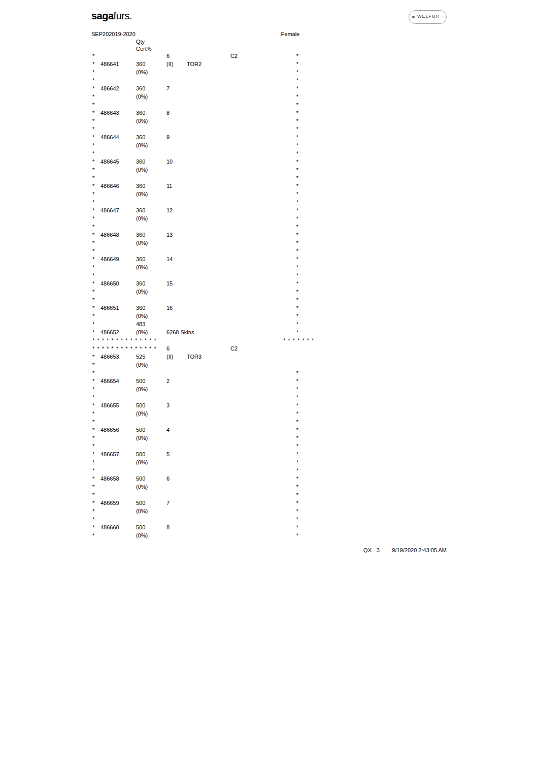WELFUR
sagafurs.
SEP202019-2020 Female
| | | Qty | | | |
| | | Cert% | | | |
| * | | | 6 | | C2 | | * | |
| * | 486641 | 360 | (II) | TOR2 | | | * | |
| * | | (0%) | | * | |
| * | | | | * | |
| * | 486642 | 360 | 7 | | * | |
| * | | (0%) | | * | |
| * | | | | * | |
| * | 486643 | 360 | 8 | | * | |
| * | | (0%) | | * | |
| * | | | | * | |
| * | 486644 | 360 | 9 | | * | |
| * | | (0%) | | * | |
| * | | | | * | |
| * | 486645 | 360 | 10 | | * | |
| * | | (0%) | | * | |
| * | | | | * | |
| * | 486646 | 360 | 11 | | * | |
| * | | (0%) | | * | |
| * | | | | * | |
| * | 486647 | 360 | 12 | | * | |
| * | | (0%) | | * | |
| * | | | | * | |
| * | 486648 | 360 | 13 | | * | |
| * | | (0%) | | * | |
| * | | | | * | |
| * | 486649 | 360 | 14 | | * | |
| * | | (0%) | | * | |
| * | | | | * | |
| * | 486650 | 360 | 15 | | * | |
| * | | (0%) | | * | |
| * | | | | * | |
| * | 486651 | 360 | 16 | | * | |
| * | | (0%) | | * | |
| * | | 483 | | * | |
| * | 486652 | (0%) | 6268 Skins | | * | |
| * * * * * * * * * * * * * * | | * * * * * * * | |
| * * * * * * * * * * * * * * | 6 | | C2 | | | |
| * | 486653 | 525 | (II) | TOR3 | | | | |
| * | | (0%) | | | |
| * | | | | * | |
| * | 486654 | 500 | 2 | | * | |
| * | | (0%) | | * | |
| * | | | | * | |
| * | 486655 | 500 | 3 | | * | |
| * | | (0%) | | * | |
| * | | | | * | |
| * | 486656 | 500 | 4 | | * | |
| * | | (0%) | | * | |
| * | | | | * | |
| * | 486657 | 500 | 5 | | * | |
| * | | (0%) | | * | |
| * | | | | * | |
| * | 486658 | 500 | 6 | | * | |
| * | | (0%) | | * | |
| * | | | | * | |
| * | 486659 | 500 | 7 | | * | |
| * | | (0%) | | * | |
| * | | | | * | |
| * | 486660 | 500 | 8 | | * | |
| * | | (0%) | | * | |
QX - 3 9/19/2020 2:43:05 AM